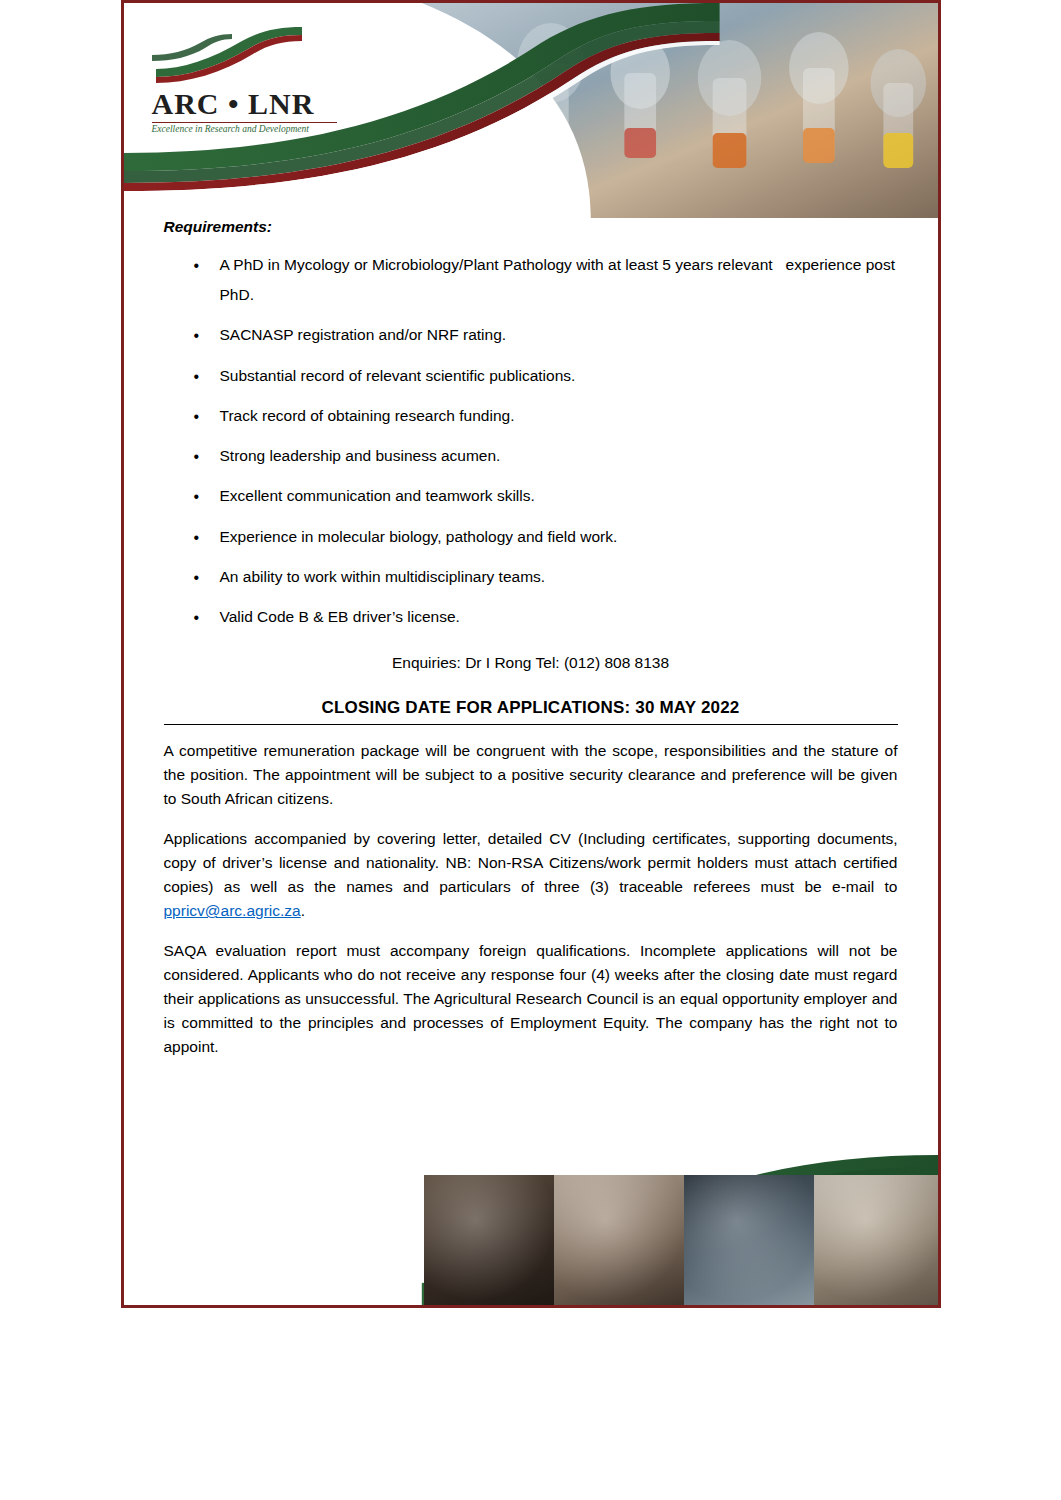ARC • LNR
Excellence in Research and Development
Requirements:
A PhD in Mycology or Microbiology/Plant Pathology with at least 5 years relevant experience post PhD.
SACNASP registration and/or NRF rating.
Substantial record of relevant scientific publications.
Track record of obtaining research funding.
Strong leadership and business acumen.
Excellent communication and teamwork skills.
Experience in molecular biology, pathology and field work.
An ability to work within multidisciplinary teams.
Valid Code B & EB driver’s license.
Enquiries: Dr I Rong Tel: (012) 808 8138
CLOSING DATE FOR APPLICATIONS: 30 MAY 2022
A competitive remuneration package will be congruent with the scope, responsibilities and the stature of the position. The appointment will be subject to a positive security clearance and preference will be given to South African citizens.
Applications accompanied by covering letter, detailed CV (Including certificates, supporting documents, copy of driver’s license and nationality. NB: Non-RSA Citizens/work permit holders must attach certified copies) as well as the names and particulars of three (3) traceable referees must be e-mail to ppricv@arc.agric.za.
SAQA evaluation report must accompany foreign qualifications. Incomplete applications will not be considered. Applicants who do not receive any response four (4) weeks after the closing date must regard their applications as unsuccessful. The Agricultural Research Council is an equal opportunity employer and is committed to the principles and processes of Employment Equity. The company has the right not to appoint.